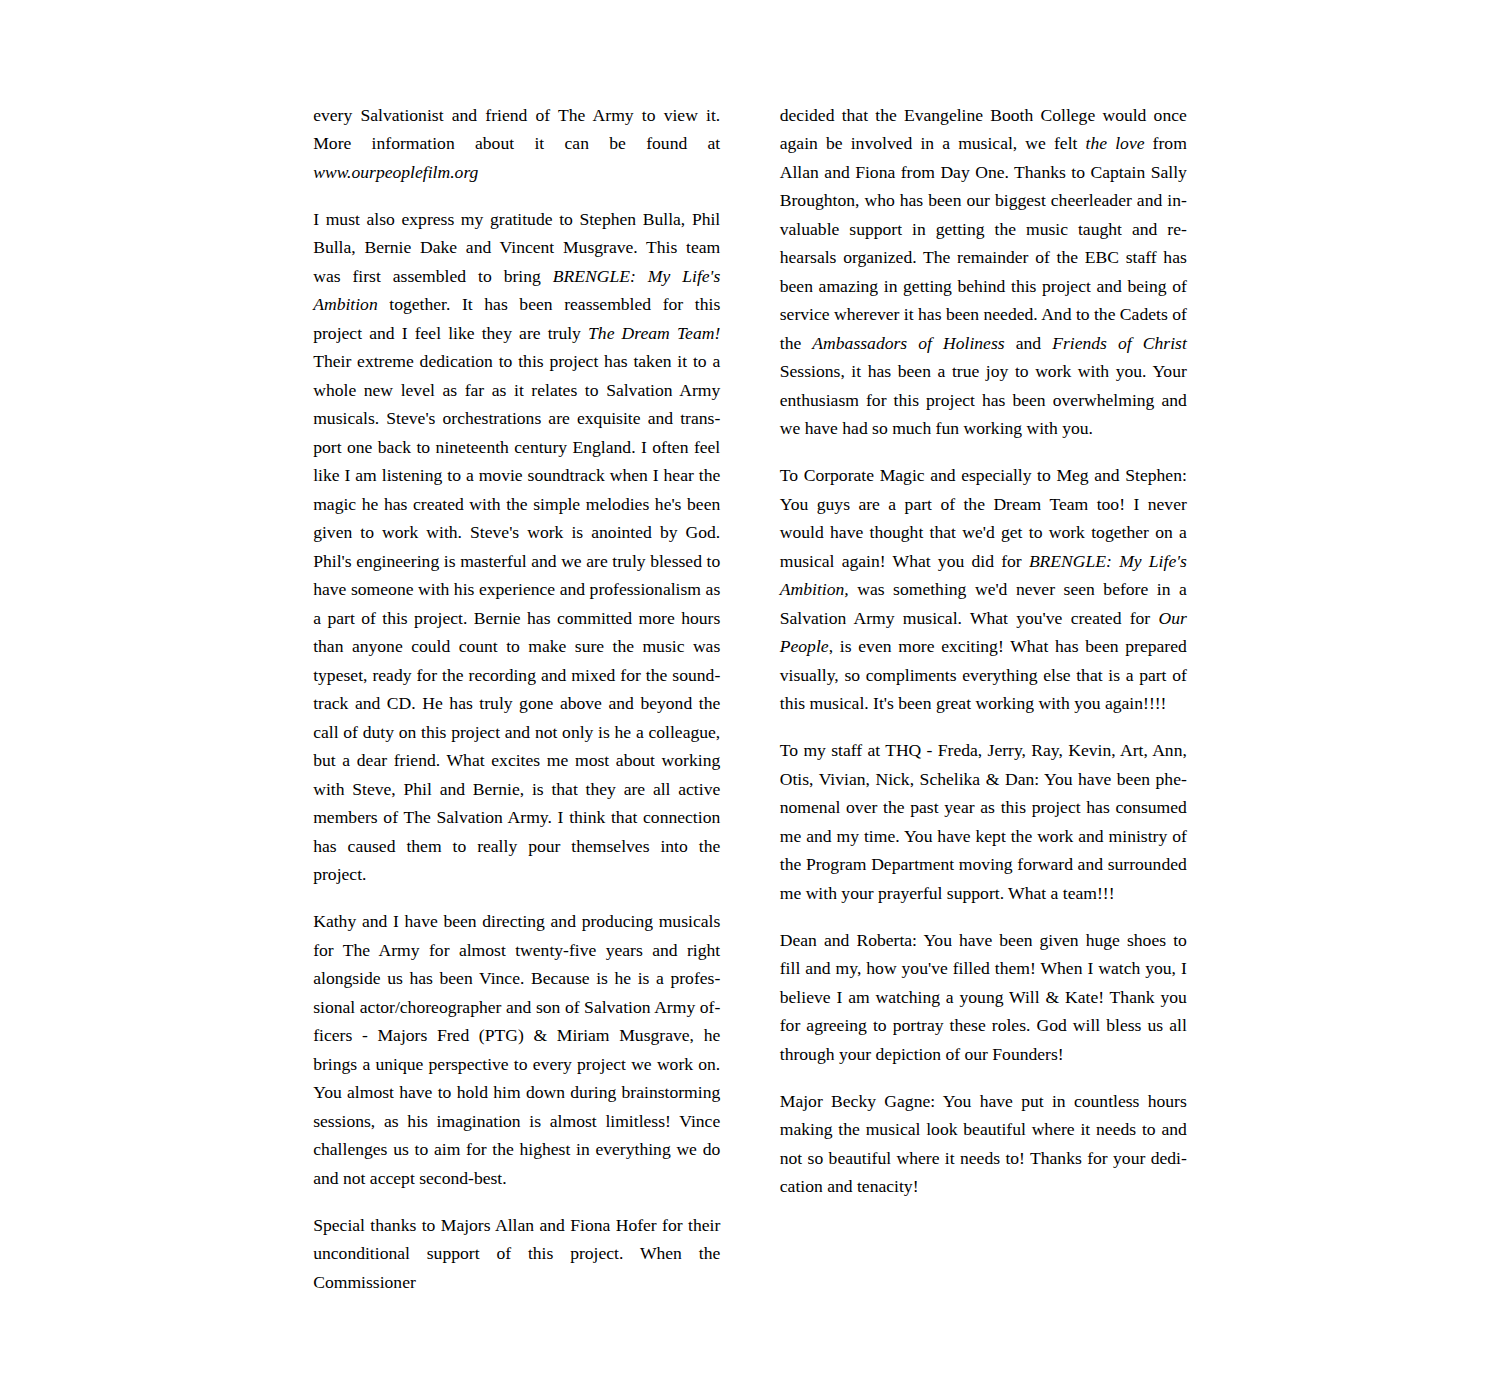every Salvationist and friend of The Army to view it. More information about it can be found at www.ourpeoplefilm.org
I must also express my gratitude to Stephen Bulla, Phil Bulla, Bernie Dake and Vincent Musgrave. This team was first assembled to bring BRENGLE: My Life's Ambition together. It has been reassembled for this project and I feel like they are truly The Dream Team! Their extreme dedication to this project has taken it to a whole new level as far as it relates to Salvation Army musicals. Steve's orchestrations are exquisite and transport one back to nineteenth century England. I often feel like I am listening to a movie soundtrack when I hear the magic he has created with the simple melodies he's been given to work with. Steve's work is anointed by God. Phil's engineering is masterful and we are truly blessed to have someone with his experience and professionalism as a part of this project. Bernie has committed more hours than anyone could count to make sure the music was typeset, ready for the recording and mixed for the soundtrack and CD. He has truly gone above and beyond the call of duty on this project and not only is he a colleague, but a dear friend. What excites me most about working with Steve, Phil and Bernie, is that they are all active members of The Salvation Army. I think that connection has caused them to really pour themselves into the project.
Kathy and I have been directing and producing musicals for The Army for almost twenty-five years and right alongside us has been Vince. Because is he is a professional actor/choreographer and son of Salvation Army officers - Majors Fred (PTG) & Miriam Musgrave, he brings a unique perspective to every project we work on. You almost have to hold him down during brainstorming sessions, as his imagination is almost limitless! Vince challenges us to aim for the highest in everything we do and not accept second-best.
Special thanks to Majors Allan and Fiona Hofer for their unconditional support of this project. When the Commissioner
decided that the Evangeline Booth College would once again be involved in a musical, we felt the love from Allan and Fiona from Day One. Thanks to Captain Sally Broughton, who has been our biggest cheerleader and invaluable support in getting the music taught and rehearsals organized. The remainder of the EBC staff has been amazing in getting behind this project and being of service wherever it has been needed. And to the Cadets of the Ambassadors of Holiness and Friends of Christ Sessions, it has been a true joy to work with you. Your enthusiasm for this project has been overwhelming and we have had so much fun working with you.
To Corporate Magic and especially to Meg and Stephen: You guys are a part of the Dream Team too! I never would have thought that we'd get to work together on a musical again! What you did for BRENGLE: My Life's Ambition, was something we'd never seen before in a Salvation Army musical. What you've created for Our People, is even more exciting! What has been prepared visually, so compliments everything else that is a part of this musical. It's been great working with you again!!!!
To my staff at THQ - Freda, Jerry, Ray, Kevin, Art, Ann, Otis, Vivian, Nick, Schelika & Dan: You have been phenomenal over the past year as this project has consumed me and my time. You have kept the work and ministry of the Program Department moving forward and surrounded me with your prayerful support. What a team!!!
Dean and Roberta: You have been given huge shoes to fill and my, how you've filled them! When I watch you, I believe I am watching a young Will & Kate! Thank you for agreeing to portray these roles. God will bless us all through your depiction of our Founders!
Major Becky Gagne: You have put in countless hours making the musical look beautiful where it needs to and not so beautiful where it needs to! Thanks for your dedication and tenacity!